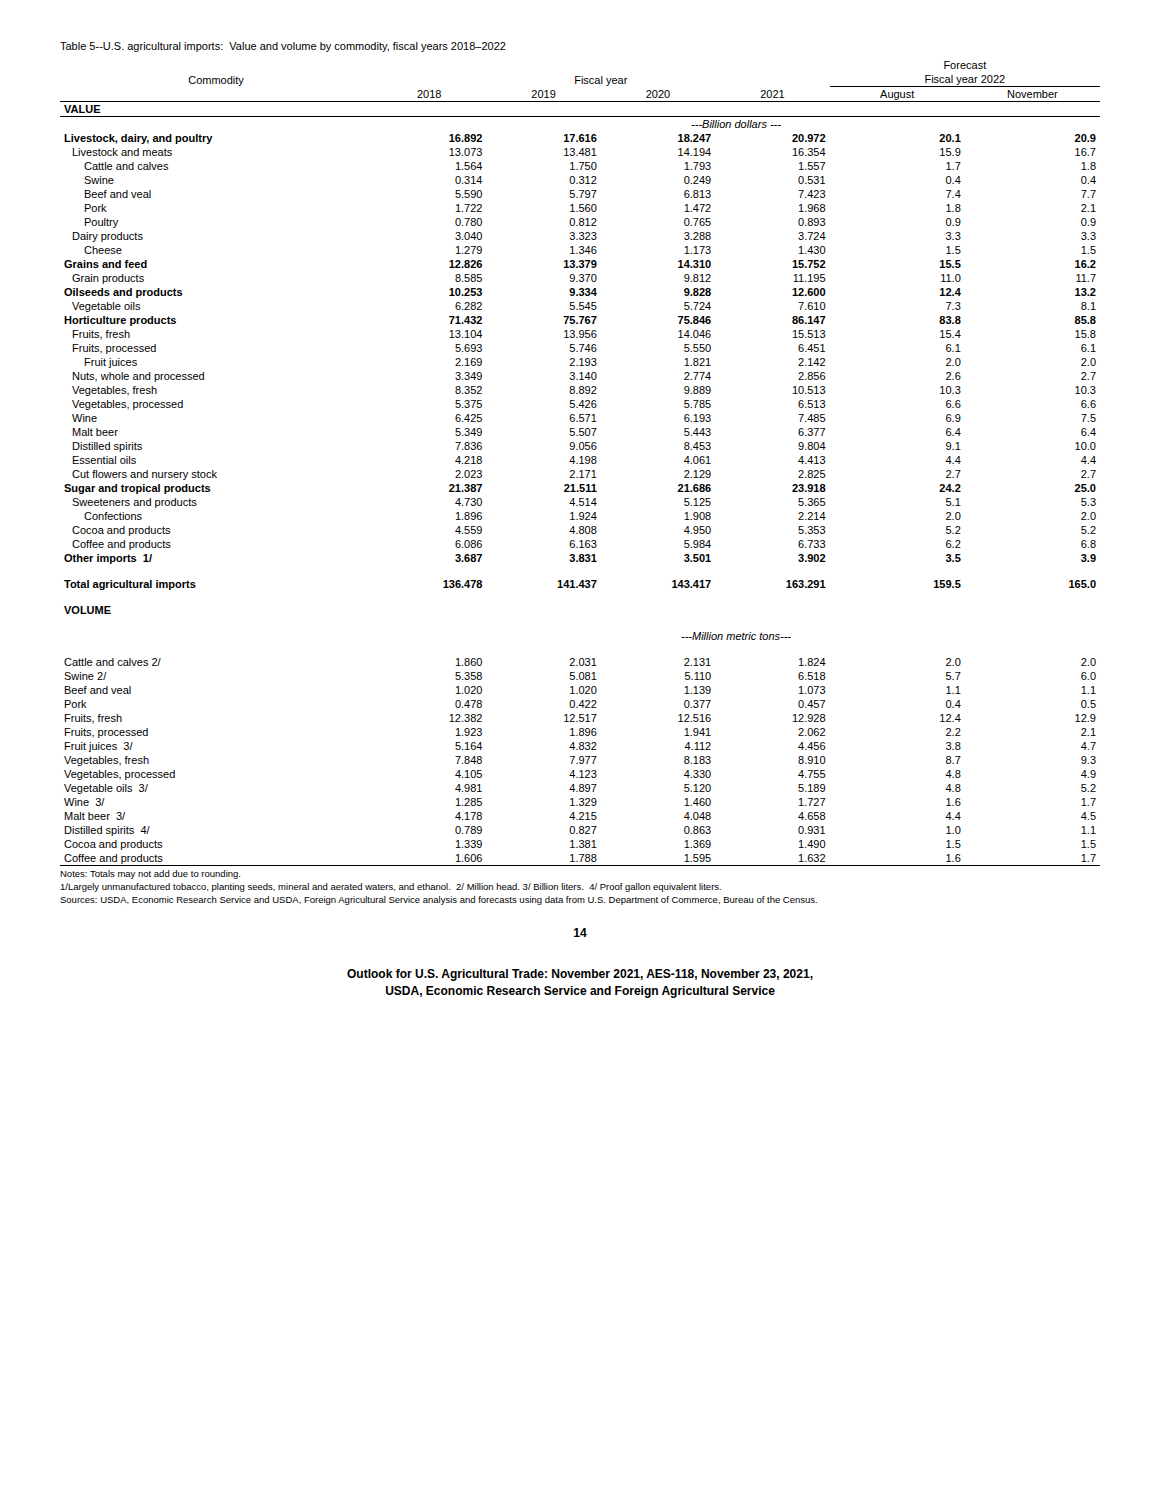Table 5--U.S. agricultural imports: Value and volume by commodity, fiscal years 2018–2022
| | | Forecast |
| Commodity | Fiscal year | Fiscal year 2022 |
| | 2018 | 2019 | 2020 | 2021 | August | November |
| VALUE | |
| | ---Billion dollars --- |
| Livestock, dairy, and poultry | 16.892 | 17.616 | 18.247 | 20.972 | 20.1 | 20.9 |
| Livestock and meats | 13.073 | 13.481 | 14.194 | 16.354 | 15.9 | 16.7 |
| Cattle and calves | 1.564 | 1.750 | 1.793 | 1.557 | 1.7 | 1.8 |
| Swine | 0.314 | 0.312 | 0.249 | 0.531 | 0.4 | 0.4 |
| Beef and veal | 5.590 | 5.797 | 6.813 | 7.423 | 7.4 | 7.7 |
| Pork | 1.722 | 1.560 | 1.472 | 1.968 | 1.8 | 2.1 |
| Poultry | 0.780 | 0.812 | 0.765 | 0.893 | 0.9 | 0.9 |
| Dairy products | 3.040 | 3.323 | 3.288 | 3.724 | 3.3 | 3.3 |
| Cheese | 1.279 | 1.346 | 1.173 | 1.430 | 1.5 | 1.5 |
| Grains and feed | 12.826 | 13.379 | 14.310 | 15.752 | 15.5 | 16.2 |
| Grain products | 8.585 | 9.370 | 9.812 | 11.195 | 11.0 | 11.7 |
| Oilseeds and products | 10.253 | 9.334 | 9.828 | 12.600 | 12.4 | 13.2 |
| Vegetable oils | 6.282 | 5.545 | 5.724 | 7.610 | 7.3 | 8.1 |
| Horticulture products | 71.432 | 75.767 | 75.846 | 86.147 | 83.8 | 85.8 |
| Fruits, fresh | 13.104 | 13.956 | 14.046 | 15.513 | 15.4 | 15.8 |
| Fruits, processed | 5.693 | 5.746 | 5.550 | 6.451 | 6.1 | 6.1 |
| Fruit juices | 2.169 | 2.193 | 1.821 | 2.142 | 2.0 | 2.0 |
| Nuts, whole and processed | 3.349 | 3.140 | 2.774 | 2.856 | 2.6 | 2.7 |
| Vegetables, fresh | 8.352 | 8.892 | 9.889 | 10.513 | 10.3 | 10.3 |
| Vegetables, processed | 5.375 | 5.426 | 5.785 | 6.513 | 6.6 | 6.6 |
| Wine | 6.425 | 6.571 | 6.193 | 7.485 | 6.9 | 7.5 |
| Malt beer | 5.349 | 5.507 | 5.443 | 6.377 | 6.4 | 6.4 |
| Distilled spirits | 7.836 | 9.056 | 8.453 | 9.804 | 9.1 | 10.0 |
| Essential oils | 4.218 | 4.198 | 4.061 | 4.413 | 4.4 | 4.4 |
| Cut flowers and nursery stock | 2.023 | 2.171 | 2.129 | 2.825 | 2.7 | 2.7 |
| Sugar and tropical products | 21.387 | 21.511 | 21.686 | 23.918 | 24.2 | 25.0 |
| Sweeteners and products | 4.730 | 4.514 | 5.125 | 5.365 | 5.1 | 5.3 |
| Confections | 1.896 | 1.924 | 1.908 | 2.214 | 2.0 | 2.0 |
| Cocoa and products | 4.559 | 4.808 | 4.950 | 5.353 | 5.2 | 5.2 |
| Coffee and products | 6.086 | 6.163 | 5.984 | 6.733 | 6.2 | 6.8 |
| Other imports 1/ | 3.687 | 3.831 | 3.501 | 3.902 | 3.5 | 3.9 |
| Total agricultural imports | 136.478 | 141.437 | 143.417 | 163.291 | 159.5 | 165.0 |
| VOLUME | |
| | ---Million metric tons--- |
| Cattle and calves 2/ | 1.860 | 2.031 | 2.131 | 1.824 | 2.0 | 2.0 |
| Swine 2/ | 5.358 | 5.081 | 5.110 | 6.518 | 5.7 | 6.0 |
| Beef and veal | 1.020 | 1.020 | 1.139 | 1.073 | 1.1 | 1.1 |
| Pork | 0.478 | 0.422 | 0.377 | 0.457 | 0.4 | 0.5 |
| Fruits, fresh | 12.382 | 12.517 | 12.516 | 12.928 | 12.4 | 12.9 |
| Fruits, processed | 1.923 | 1.896 | 1.941 | 2.062 | 2.2 | 2.1 |
| Fruit juices 3/ | 5.164 | 4.832 | 4.112 | 4.456 | 3.8 | 4.7 |
| Vegetables, fresh | 7.848 | 7.977 | 8.183 | 8.910 | 8.7 | 9.3 |
| Vegetables, processed | 4.105 | 4.123 | 4.330 | 4.755 | 4.8 | 4.9 |
| Vegetable oils 3/ | 4.981 | 4.897 | 5.120 | 5.189 | 4.8 | 5.2 |
| Wine 3/ | 1.285 | 1.329 | 1.460 | 1.727 | 1.6 | 1.7 |
| Malt beer 3/ | 4.178 | 4.215 | 4.048 | 4.658 | 4.4 | 4.5 |
| Distilled spirits 4/ | 0.789 | 0.827 | 0.863 | 0.931 | 1.0 | 1.1 |
| Cocoa and products | 1.339 | 1.381 | 1.369 | 1.490 | 1.5 | 1.5 |
| Coffee and products | 1.606 | 1.788 | 1.595 | 1.632 | 1.6 | 1.7 |
Notes: Totals may not add due to rounding.
1/Largely unmanufactured tobacco, planting seeds, mineral and aerated waters, and ethanol. 2/ Million head. 3/ Billion liters. 4/ Proof gallon equivalent liters.
Sources: USDA, Economic Research Service and USDA, Foreign Agricultural Service analysis and forecasts using data from U.S. Department of Commerce, Bureau of the Census.
14
Outlook for U.S. Agricultural Trade: November 2021, AES-118, November 23, 2021,
USDA, Economic Research Service and Foreign Agricultural Service